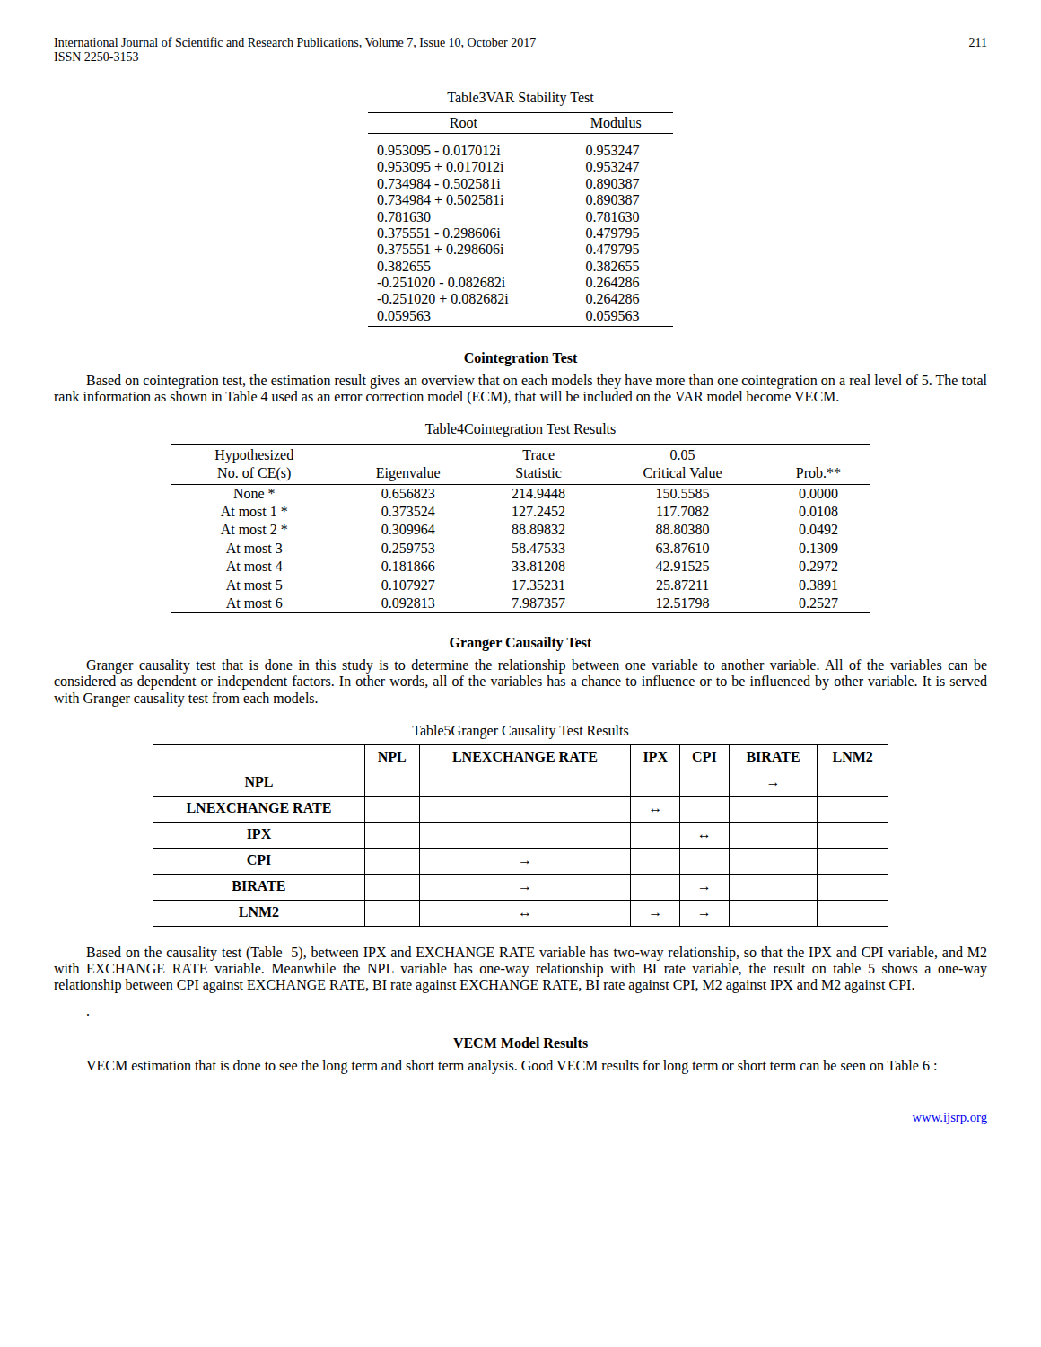International Journal of Scientific and Research Publications, Volume 7, Issue 10, October 2017
ISSN 2250-3153
211
Table3VAR Stability Test
| Root | Modulus |
| --- | --- |
| 0.953095 - 0.017012i | 0.953247 |
| 0.953095 + 0.017012i | 0.953247 |
| 0.734984 - 0.502581i | 0.890387 |
| 0.734984 + 0.502581i | 0.890387 |
| 0.781630 | 0.781630 |
| 0.375551 - 0.298606i | 0.479795 |
| 0.375551 + 0.298606i | 0.479795 |
| 0.382655 | 0.382655 |
| -0.251020 - 0.082682i | 0.264286 |
| -0.251020 + 0.082682i | 0.264286 |
| 0.059563 | 0.059563 |
Cointegration Test
Based on cointegration test, the estimation result gives an overview that on each models they have more than one cointegration on a real level of 5. The total rank information as shown in Table 4 used as an error correction model (ECM), that will be included on the VAR model become VECM.
Table4Cointegration Test Results
| Hypothesized | | Trace | 0.05 | |
| --- | --- | --- | --- | --- |
| No. of CE(s) | Eigenvalue | Statistic | Critical Value | Prob.** |
| None * | 0.656823 | 214.9448 | 150.5585 | 0.0000 |
| At most 1 * | 0.373524 | 127.2452 | 117.7082 | 0.0108 |
| At most 2 * | 0.309964 | 88.89832 | 88.80380 | 0.0492 |
| At most 3 | 0.259753 | 58.47533 | 63.87610 | 0.1309 |
| At most 4 | 0.181866 | 33.81208 | 42.91525 | 0.2972 |
| At most 5 | 0.107927 | 17.35231 | 25.87211 | 0.3891 |
| At most 6 | 0.092813 | 7.987357 | 12.51798 | 0.2527 |
Granger Causailty Test
Granger causality test that is done in this study is to determine the relationship between one variable to another variable. All of the variables can be considered as dependent or independent factors. In other words, all of the variables has a chance to influence or to be influenced by other variable. It is served with Granger causality test from each models.
Table5Granger Causality Test Results
| | NPL | LNEXCHANGE RATE | IPX | CPI | BIRATE | LNM2 |
| --- | --- | --- | --- | --- | --- | --- |
| NPL | | | | | → | |
| LNEXCHANGE RATE | | | ↔ | | | |
| IPX | | | | ↔ | | |
| CPI | | → | | | | |
| BIRATE | | → | | → | | |
| LNM2 | | ↔ | → | → | | |
Based on the causality test (Table 5), between IPX and EXCHANGE RATE variable has two-way relationship, so that the IPX and CPI variable, and M2 with EXCHANGE RATE variable. Meanwhile the NPL variable has one-way relationship with BI rate variable, the result on table 5 shows a one-way relationship between CPI against EXCHANGE RATE, BI rate against EXCHANGE RATE, BI rate against CPI, M2 against IPX and M2 against CPI.
.
VECM Model Results
VECM estimation that is done to see the long term and short term analysis. Good VECM results for long term or short term can be seen on Table 6 :
www.ijsrp.org